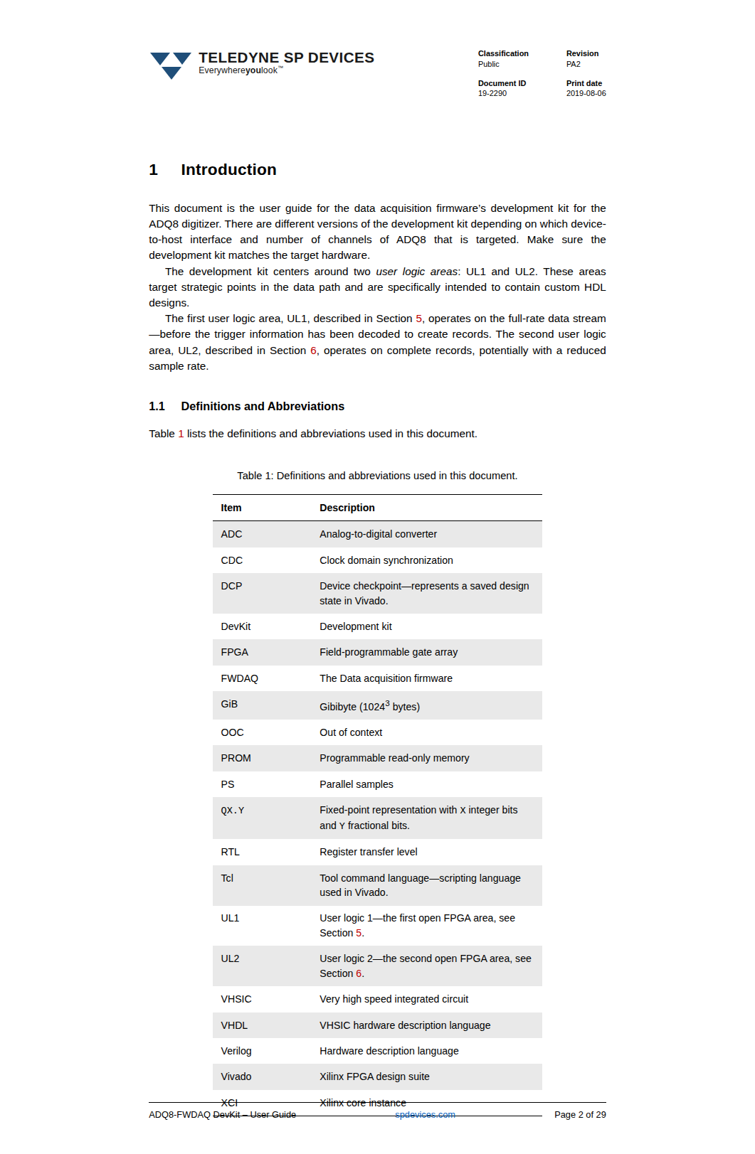TELEDYNE SP DEVICES
Everywhereyoulook™
Classification
Revision
Public
PA2
Document ID
Print date
19-2290
2019-08-06
1 Introduction
This document is the user guide for the data acquisition firmware’s development kit for the ADQ8 digitizer. There are different versions of the development kit depending on which device-to-host interface and number of channels of ADQ8 that is targeted. Make sure the development kit matches the target hardware.
The development kit centers around two user logic areas: UL1 and UL2. These areas target strategic points in the data path and are specifically intended to contain custom HDL designs.
The first user logic area, UL1, described in Section 5, operates on the full-rate data stream—before the trigger information has been decoded to create records. The second user logic area, UL2, described in Section 6, operates on complete records, potentially with a reduced sample rate.
1.1 Definitions and Abbreviations
Table 1 lists the definitions and abbreviations used in this document.
Table 1: Definitions and abbreviations used in this document.
| Item | Description |
| --- | --- |
| ADC | Analog-to-digital converter |
| CDC | Clock domain synchronization |
| DCP | Device checkpoint—represents a saved design state in Vivado. |
| DevKit | Development kit |
| FPGA | Field-programmable gate array |
| FWDAQ | The Data acquisition firmware |
| GiB | Gibibyte (1024 3 bytes) |
| OOC | Out of context |
| PROM | Programmable read-only memory |
| PS | Parallel samples |
| QX.Y | Fixed-point representation with X integer bits and Y fractional bits. |
| RTL | Register transfer level |
| Tcl | Tool command language—scripting language used in Vivado. |
| UL1 | User logic 1—the first open FPGA area, see Section 5 . |
| UL2 | User logic 2—the second open FPGA area, see Section 6 . |
| VHSIC | Very high speed integrated circuit |
| VHDL | VHSIC hardware description language |
| Verilog | Hardware description language |
| Vivado | Xilinx FPGA design suite |
| XCI | Xilinx core instance |
ADQ8-FWDAQ DevKit – User Guide
spdevices.com
Page 2 of 29